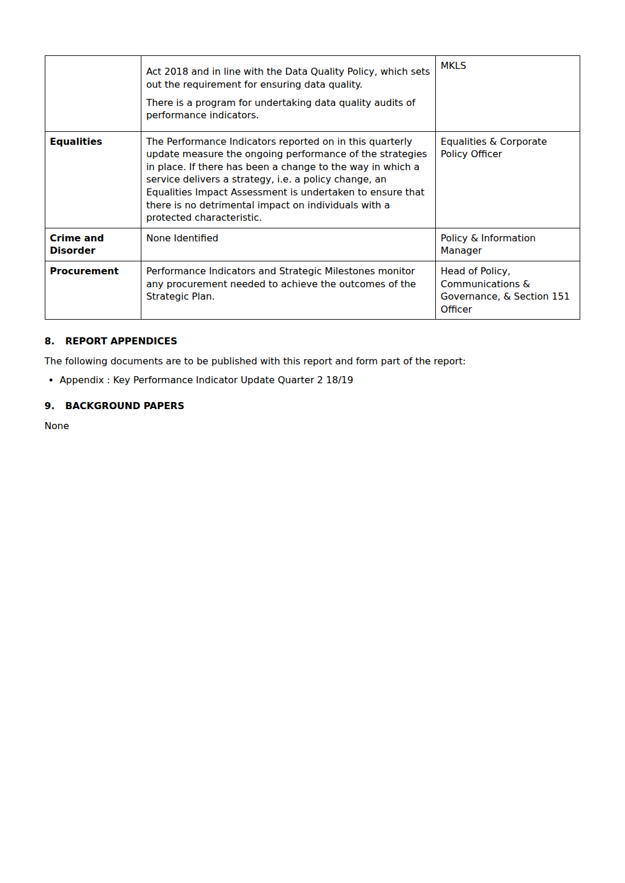| | Act 2018 and in line with the Data Quality Policy, which sets out the requirement for ensuring data quality. There is a program for undertaking data quality audits of performance indicators. | MKLS |
| Equalities | The Performance Indicators reported on in this quarterly update measure the ongoing performance of the strategies in place. If there has been a change to the way in which a service delivers a strategy, i.e. a policy change, an Equalities Impact Assessment is undertaken to ensure that there is no detrimental impact on individuals with a protected characteristic. | Equalities & Corporate Policy Officer |
| Crime and Disorder | None Identified | Policy & Information Manager |
| Procurement | Performance Indicators and Strategic Milestones monitor any procurement needed to achieve the outcomes of the Strategic Plan. | Head of Policy, Communications & Governance, & Section 151 Officer |
8. REPORT APPENDICES
The following documents are to be published with this report and form part of the report:
Appendix : Key Performance Indicator Update Quarter 2 18/19
9. BACKGROUND PAPERS
None